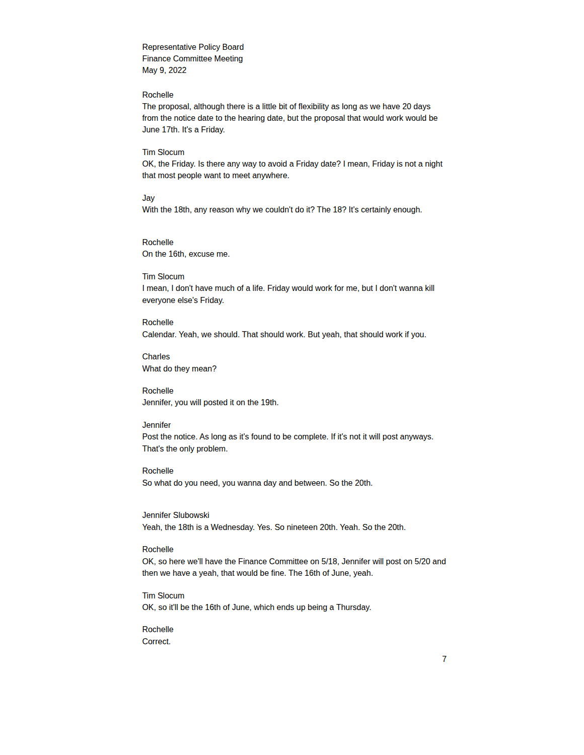Representative Policy Board
Finance Committee Meeting
May 9, 2022
Rochelle
The proposal, although there is a little bit of flexibility as long as we have 20 days from the notice date to the hearing date, but the proposal that would work would be June 17th. It's a Friday.
Tim Slocum
OK, the Friday. Is there any way to avoid a Friday date? I mean, Friday is not a night that most people want to meet anywhere.
Jay
With the 18th, any reason why we couldn't do it? The 18? It's certainly enough.
Rochelle
On the 16th, excuse me.
Tim Slocum
I mean, I don't have much of a life. Friday would work for me, but I don't wanna kill everyone else's Friday.
Rochelle
Calendar. Yeah, we should. That should work. But yeah, that should work if you.
Charles
What do they mean?
Rochelle
Jennifer, you will posted it on the 19th.
Jennifer
Post the notice. As long as it's found to be complete. If it's not it will post anyways. That's the only problem.
Rochelle
So what do you need, you wanna day and between. So the 20th.
Jennifer Slubowski
Yeah, the 18th is a Wednesday. Yes. So nineteen 20th. Yeah. So the 20th.
Rochelle
OK, so here we'll have the Finance Committee on 5/18, Jennifer will post on 5/20 and then we have a yeah, that would be fine. The 16th of June, yeah.
Tim Slocum
OK, so it'll be the 16th of June, which ends up being a Thursday.
Rochelle
Correct.
7